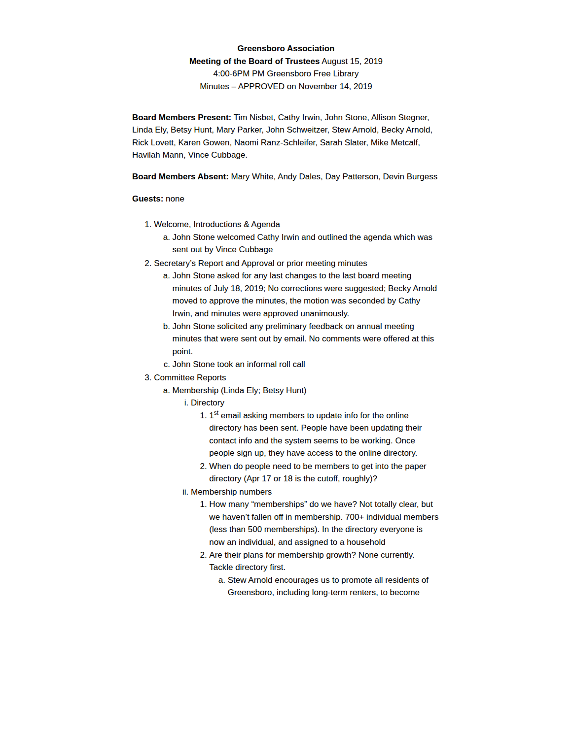Greensboro Association Meeting of the Board of Trustees August 15, 2019 4:00-6PM PM Greensboro Free Library Minutes – APPROVED on November 14, 2019
Board Members Present: Tim Nisbet, Cathy Irwin, John Stone, Allison Stegner, Linda Ely, Betsy Hunt, Mary Parker, John Schweitzer, Stew Arnold, Becky Arnold, Rick Lovett, Karen Gowen, Naomi Ranz-Schleifer, Sarah Slater, Mike Metcalf, Havilah Mann, Vince Cubbage.
Board Members Absent: Mary White, Andy Dales, Day Patterson, Devin Burgess
Guests: none
Welcome, Introductions & Agenda
John Stone welcomed Cathy Irwin and outlined the agenda which was sent out by Vince Cubbage
Secretary’s Report and Approval or prior meeting minutes
John Stone asked for any last changes to the last board meeting minutes of July 18, 2019; No corrections were suggested; Becky Arnold moved to approve the minutes, the motion was seconded by Cathy Irwin, and minutes were approved unanimously.
John Stone solicited any preliminary feedback on annual meeting minutes that were sent out by email. No comments were offered at this point.
John Stone took an informal roll call
Committee Reports
Membership (Linda Ely; Betsy Hunt)
Directory
1st email asking members to update info for the online directory has been sent. People have been updating their contact info and the system seems to be working. Once people sign up, they have access to the online directory.
When do people need to be members to get into the paper directory (Apr 17 or 18 is the cutoff, roughly)?
Membership numbers
How many “memberships” do we have? Not totally clear, but we haven’t fallen off in membership. 700+ individual members (less than 500 memberships). In the directory everyone is now an individual, and assigned to a household
Are their plans for membership growth? None currently. Tackle directory first.
Stew Arnold encourages us to promote all residents of Greensboro, including long-term renters, to become